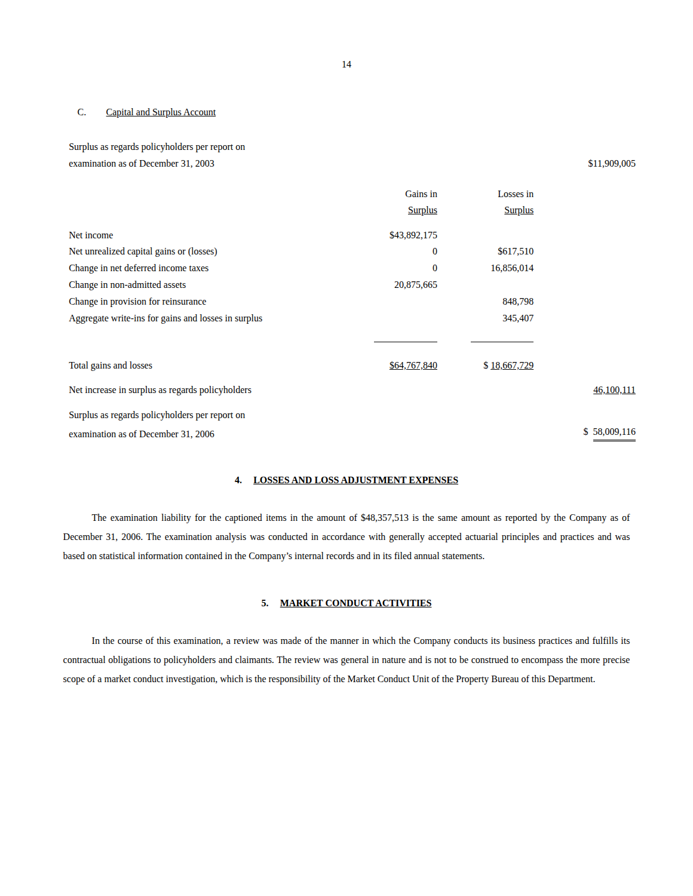14
C. Capital and Surplus Account
| Surplus as regards policyholders per report on | | | |
| examination as of December 31, 2003 | | | $11,909,005 |
| | Gains in | Losses in | |
| | Surplus | Surplus | |
| Net income | $43,892,175 | | |
| Net unrealized capital gains or (losses) | 0 | $617,510 | |
| Change in net deferred income taxes | 0 | 16,856,014 | |
| Change in non-admitted assets | 20,875,665 | | |
| Change in provision for reinsurance | | 848,798 | |
| Aggregate write-ins for gains and losses in surplus | | 345,407 | |
| Total gains and losses | $64,767,840 | $ 18,667,729 | |
| Net increase in surplus as regards policyholders | | | 46,100,111 |
| Surplus as regards policyholders per report on | | | |
| examination as of December 31, 2006 | | | $ 58,009,116 |
4. LOSSES AND LOSS ADJUSTMENT EXPENSES
The examination liability for the captioned items in the amount of $48,357,513 is the same amount as reported by the Company as of December 31, 2006. The examination analysis was conducted in accordance with generally accepted actuarial principles and practices and was based on statistical information contained in the Company’s internal records and in its filed annual statements.
5. MARKET CONDUCT ACTIVITIES
In the course of this examination, a review was made of the manner in which the Company conducts its business practices and fulfills its contractual obligations to policyholders and claimants. The review was general in nature and is not to be construed to encompass the more precise scope of a market conduct investigation, which is the responsibility of the Market Conduct Unit of the Property Bureau of this Department.